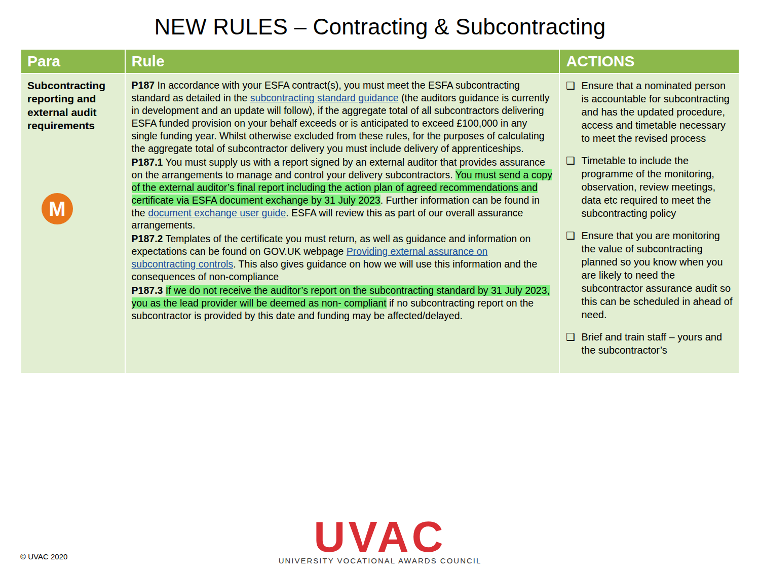NEW RULES – Contracting & Subcontracting
| Para | Rule | ACTIONS |
| --- | --- | --- |
| Subcontracting reporting and external audit requirements M | P187 In accordance with your ESFA contract(s), you must meet the ESFA subcontracting standard as detailed in the subcontracting standard guidance (the auditors guidance is currently in development and an update will follow), if the aggregate total of all subcontractors delivering ESFA funded provision on your behalf exceeds or is anticipated to exceed £100,000 in any single funding year. Whilst otherwise excluded from these rules, for the purposes of calculating the aggregate total of subcontractor delivery you must include delivery of apprenticeships. P187.1 You must supply us with a report signed by an external auditor that provides assurance on the arrangements to manage and control your delivery subcontractors. You must send a copy of the external auditor’s final report including the action plan of agreed recommendations and certificate via ESFA document exchange by 31 July 2023 . Further information can be found in the document exchange user guide . ESFA will review this as part of our overall assurance arrangements. P187.2 Templates of the certificate you must return, as well as guidance and information on expectations can be found on GOV.UK webpage Providing external assurance on subcontracting controls . This also gives guidance on how we will use this information and the consequences of non-compliance P187.3 If we do not receive the auditor’s report on the subcontracting standard by 31 July 2023, you as the lead provider will be deemed as non- compliant if no subcontracting report on the subcontractor is provided by this date and funding may be affected/delayed. | Ensure that a nominated person is accountable for subcontracting and has the updated procedure, access and timetable necessary to meet the revised process Timetable to include the programme of the monitoring, observation, review meetings, data etc required to meet the subcontracting policy Ensure that you are monitoring the value of subcontracting planned so you know when you are likely to need the subcontractor assurance audit so this can be scheduled in ahead of need. Brief and train staff – yours and the subcontractor’s |
UVAC
UNIVERSITY VOCATIONAL AWARDS COUNCIL
© UVAC 2020